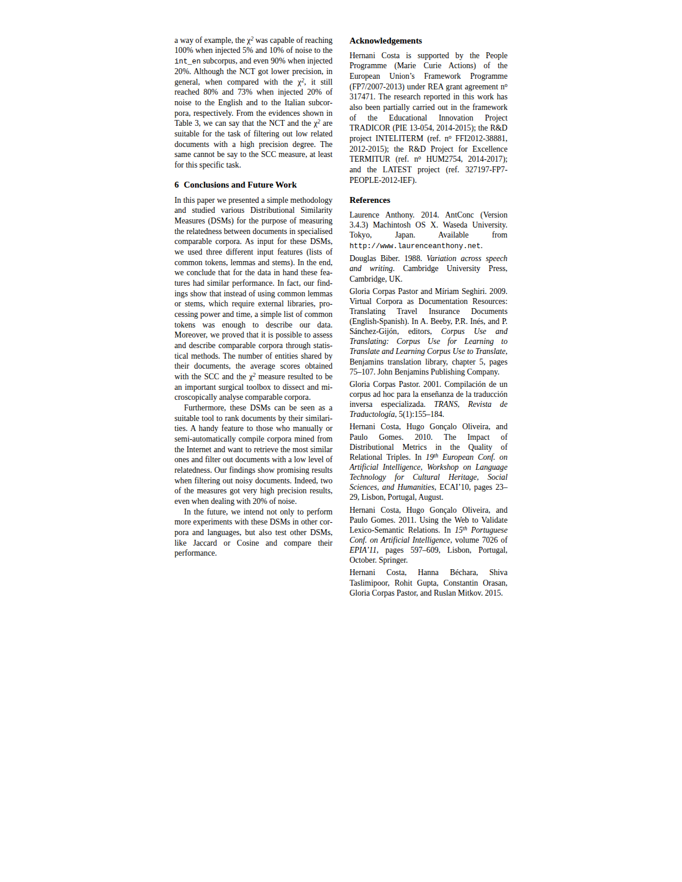a way of example, the χ2 was capable of reaching 100% when injected 5% and 10% of noise to the int_en subcorpus, and even 90% when injected 20%. Although the NCT got lower precision, in general, when compared with the χ2, it still reached 80% and 73% when injected 20% of noise to the English and to the Italian subcorpora, respectively. From the evidences shown in Table 3, we can say that the NCT and the χ2 are suitable for the task of filtering out low related documents with a high precision degree. The same cannot be say to the SCC measure, at least for this specific task.
6 Conclusions and Future Work
In this paper we presented a simple methodology and studied various Distributional Similarity Measures (DSMs) for the purpose of measuring the relatedness between documents in specialised comparable corpora. As input for these DSMs, we used three different input features (lists of common tokens, lemmas and stems). In the end, we conclude that for the data in hand these features had similar performance. In fact, our findings show that instead of using common lemmas or stems, which require external libraries, processing power and time, a simple list of common tokens was enough to describe our data. Moreover, we proved that it is possible to assess and describe comparable corpora through statistical methods. The number of entities shared by their documents, the average scores obtained with the SCC and the χ2 measure resulted to be an important surgical toolbox to dissect and microscopically analyse comparable corpora.
Furthermore, these DSMs can be seen as a suitable tool to rank documents by their similarities. A handy feature to those who manually or semi-automatically compile corpora mined from the Internet and want to retrieve the most similar ones and filter out documents with a low level of relatedness. Our findings show promising results when filtering out noisy documents. Indeed, two of the measures got very high precision results, even when dealing with 20% of noise.
In the future, we intend not only to perform more experiments with these DSMs in other corpora and languages, but also test other DSMs, like Jaccard or Cosine and compare their performance.
Acknowledgements
Hernani Costa is supported by the People Programme (Marie Curie Actions) of the European Union’s Framework Programme (FP7/2007-2013) under REA grant agreement no 317471. The research reported in this work has also been partially carried out in the framework of the Educational Innovation Project TRADICOR (PIE 13-054, 2014-2015); the R&D project INTELITERM (ref. no FFI2012-38881, 2012-2015); the R&D Project for Excellence TERMITUR (ref. no HUM2754, 2014-2017); and the LATEST project (ref. 327197-FP7-PEOPLE-2012-IEF).
References
Laurence Anthony. 2014. AntConc (Version 3.4.3) Machintosh OS X. Waseda University. Tokyo, Japan. Available from http://www.laurenceanthony.net.
Douglas Biber. 1988. Variation across speech and writing. Cambridge University Press, Cambridge, UK.
Gloria Corpas Pastor and Míriam Seghiri. 2009. Virtual Corpora as Documentation Resources: Translating Travel Insurance Documents (English-Spanish). In A. Beeby, P.R. Inés, and P. Sánchez-Gijón, editors, Corpus Use and Translating: Corpus Use for Learning to Translate and Learning Corpus Use to Translate, Benjamins translation library, chapter 5, pages 75–107. John Benjamins Publishing Company.
Gloria Corpas Pastor. 2001. Compilación de un corpus ad hoc para la enseñanza de la traducción inversa especializada. TRANS, Revista de Traductología, 5(1):155–184.
Hernani Costa, Hugo Gonçalo Oliveira, and Paulo Gomes. 2010. The Impact of Distributional Metrics in the Quality of Relational Triples. In 19th European Conf. on Artificial Intelligence, Workshop on Language Technology for Cultural Heritage, Social Sciences, and Humanities, ECAI’10, pages 23–29, Lisbon, Portugal, August.
Hernani Costa, Hugo Gonçalo Oliveira, and Paulo Gomes. 2011. Using the Web to Validate Lexico-Semantic Relations. In 15th Portuguese Conf. on Artificial Intelligence, volume 7026 of EPIA’11, pages 597–609, Lisbon, Portugal, October. Springer.
Hernani Costa, Hanna Béchara, Shiva Taslimipoor, Rohit Gupta, Constantin Orasan, Gloria Corpas Pastor, and Ruslan Mitkov. 2015.